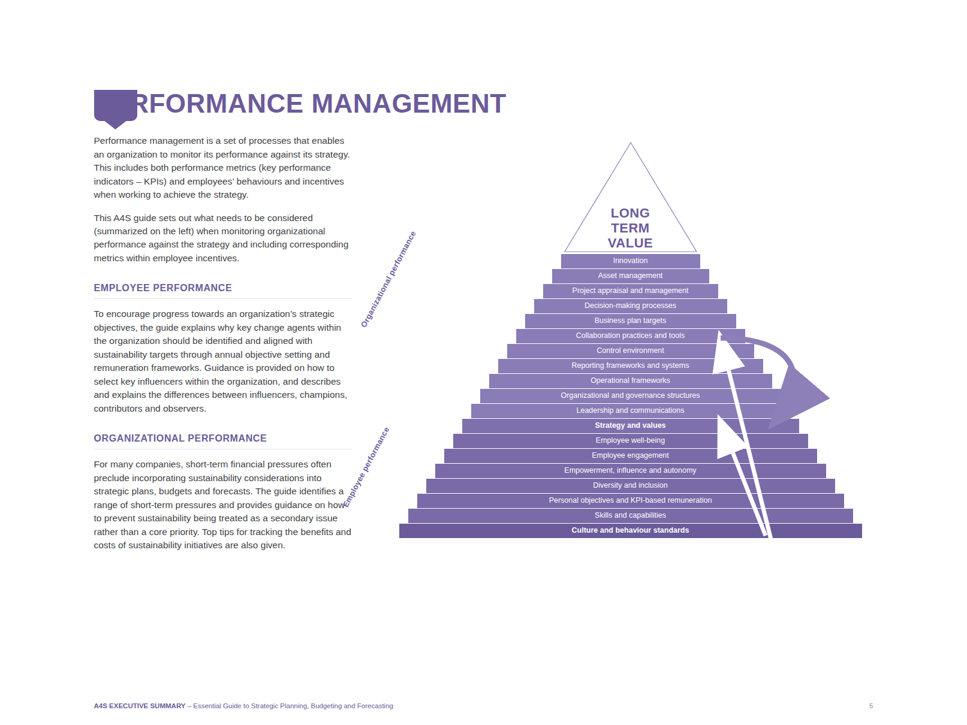PERFORMANCE MANAGEMENT
Performance management is a set of processes that enables an organization to monitor its performance against its strategy. This includes both performance metrics (key performance indicators – KPIs) and employees’ behaviours and incentives when working to achieve the strategy.
This A4S guide sets out what needs to be considered (summarized on the left) when monitoring organizational performance against the strategy and including corresponding metrics within employee incentives.
Employee performance
To encourage progress towards an organization’s strategic objectives, the guide explains why key change agents within the organization should be identified and aligned with sustainability targets through annual objective setting and remuneration frameworks. Guidance is provided on how to select key influencers within the organization, and describes and explains the differences between influencers, champions, contributors and observers.
Organizational performance
For many companies, short-term financial pressures often preclude incorporating sustainability considerations into strategic plans, budgets and forecasts. The guide identifies a range of short-term pressures and provides guidance on how to prevent sustainability being treated as a secondary issue rather than a core priority. Top tips for tracking the benefits and costs of sustainability initiatives are also given.
LONG
TERM
VALUE
Innovation
Asset management
Project appraisal and management
Decision-making processes
Business plan targets
Collaboration practices and tools
Control environment
Reporting frameworks and systems
Operational frameworks
Organizational and governance structures
Leadership and communications
Strategy and values
Employee well-being
Employee engagement
Empowerment, influence and autonomy
Diversity and inclusion
Personal objectives and KPI-based remuneration
Skills and capabilities
Culture and behaviour standards
Organizational performance
Employee performance
A4S EXECUTIVE SUMMARY – Essential Guide to Strategic Planning, Budgeting and Forecasting
5